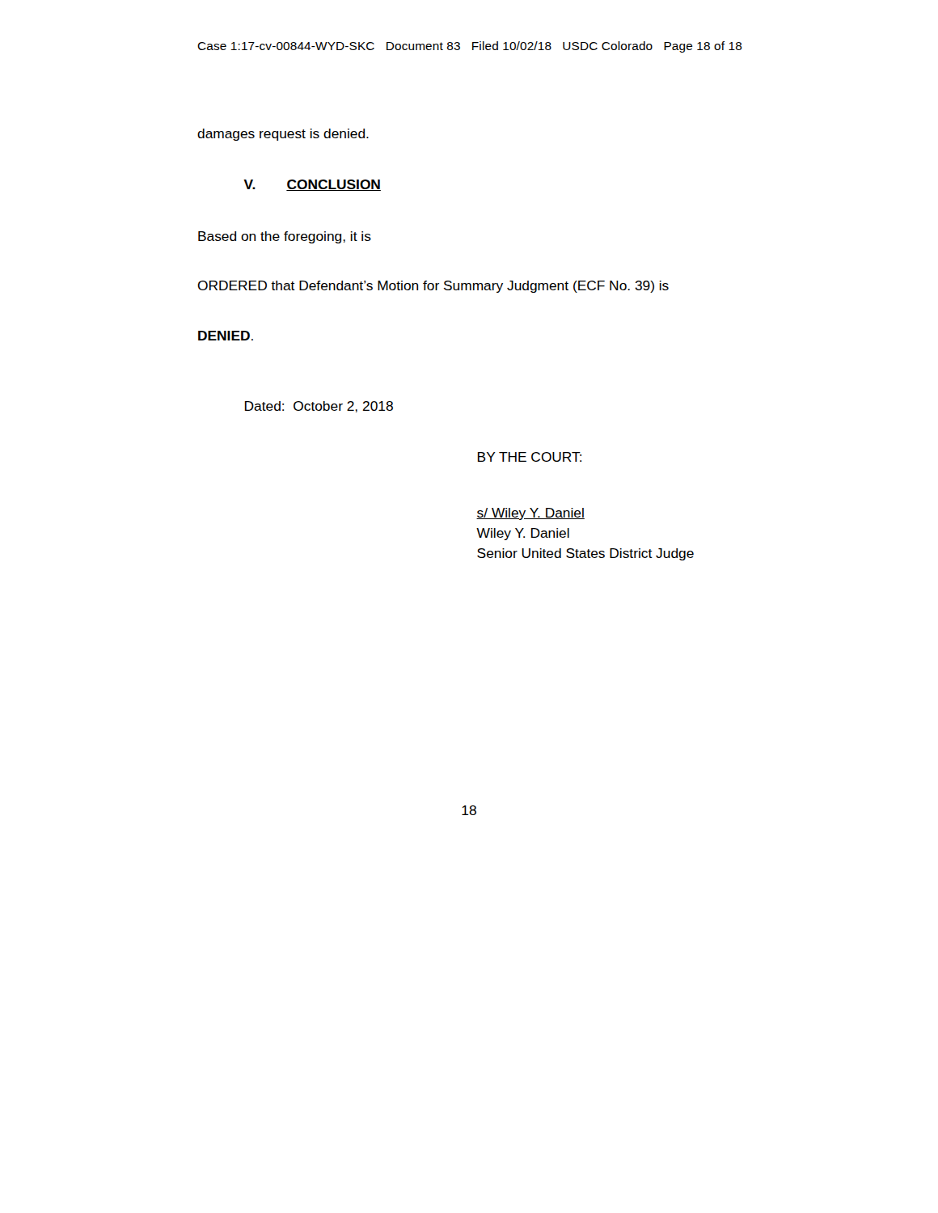Case 1:17-cv-00844-WYD-SKC Document 83 Filed 10/02/18 USDC Colorado Page 18 of 18
damages request is denied.
V. CONCLUSION
Based on the foregoing, it is
ORDERED that Defendant’s Motion for Summary Judgment (ECF No. 39) is
DENIED.
Dated: October 2, 2018
BY THE COURT:
s/ Wiley Y. Daniel
Wiley Y. Daniel
Senior United States District Judge
18